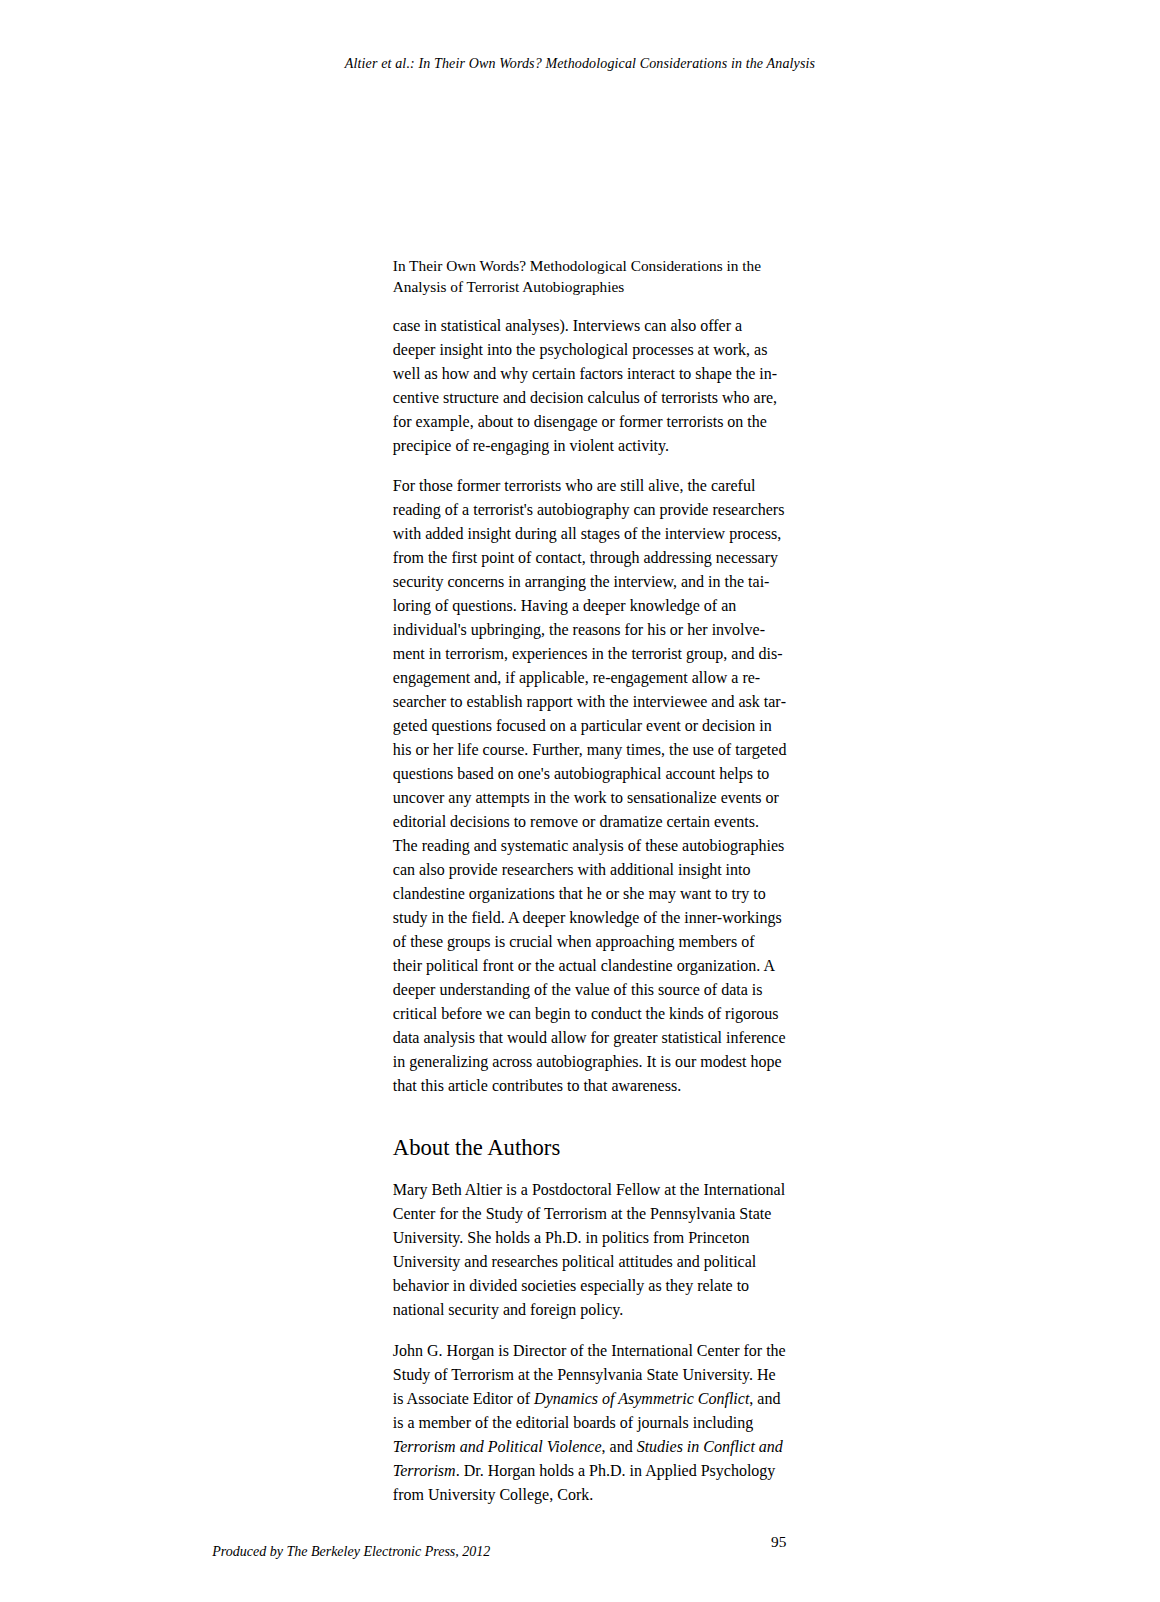Altier et al.: In Their Own Words? Methodological Considerations in the Analysis
In Their Own Words? Methodological Considerations in the Analysis of Terrorist Autobiographies
case in statistical analyses). Interviews can also offer a deeper insight into the psychological processes at work, as well as how and why certain factors interact to shape the incentive structure and decision calculus of terrorists who are, for example, about to disengage or former terrorists on the precipice of re-engaging in violent activity.
For those former terrorists who are still alive, the careful reading of a terrorist's autobiography can provide researchers with added insight during all stages of the interview process, from the first point of contact, through addressing necessary security concerns in arranging the interview, and in the tailoring of questions. Having a deeper knowledge of an individual's upbringing, the reasons for his or her involvement in terrorism, experiences in the terrorist group, and disengagement and, if applicable, re-engagement allow a researcher to establish rapport with the interviewee and ask targeted questions focused on a particular event or decision in his or her life course. Further, many times, the use of targeted questions based on one's autobiographical account helps to uncover any attempts in the work to sensationalize events or editorial decisions to remove or dramatize certain events. The reading and systematic analysis of these autobiographies can also provide researchers with additional insight into clandestine organizations that he or she may want to try to study in the field. A deeper knowledge of the inner-workings of these groups is crucial when approaching members of their political front or the actual clandestine organization. A deeper understanding of the value of this source of data is critical before we can begin to conduct the kinds of rigorous data analysis that would allow for greater statistical inference in generalizing across autobiographies. It is our modest hope that this article contributes to that awareness.
About the Authors
Mary Beth Altier is a Postdoctoral Fellow at the International Center for the Study of Terrorism at the Pennsylvania State University. She holds a Ph.D. in politics from Princeton University and researches political attitudes and political behavior in divided societies especially as they relate to national security and foreign policy.
John G. Horgan is Director of the International Center for the Study of Terrorism at the Pennsylvania State University. He is Associate Editor of Dynamics of Asymmetric Conflict, and is a member of the editorial boards of journals including Terrorism and Political Violence, and Studies in Conflict and Terrorism. Dr. Horgan holds a Ph.D. in Applied Psychology from University College, Cork.
95
Produced by The Berkeley Electronic Press, 2012